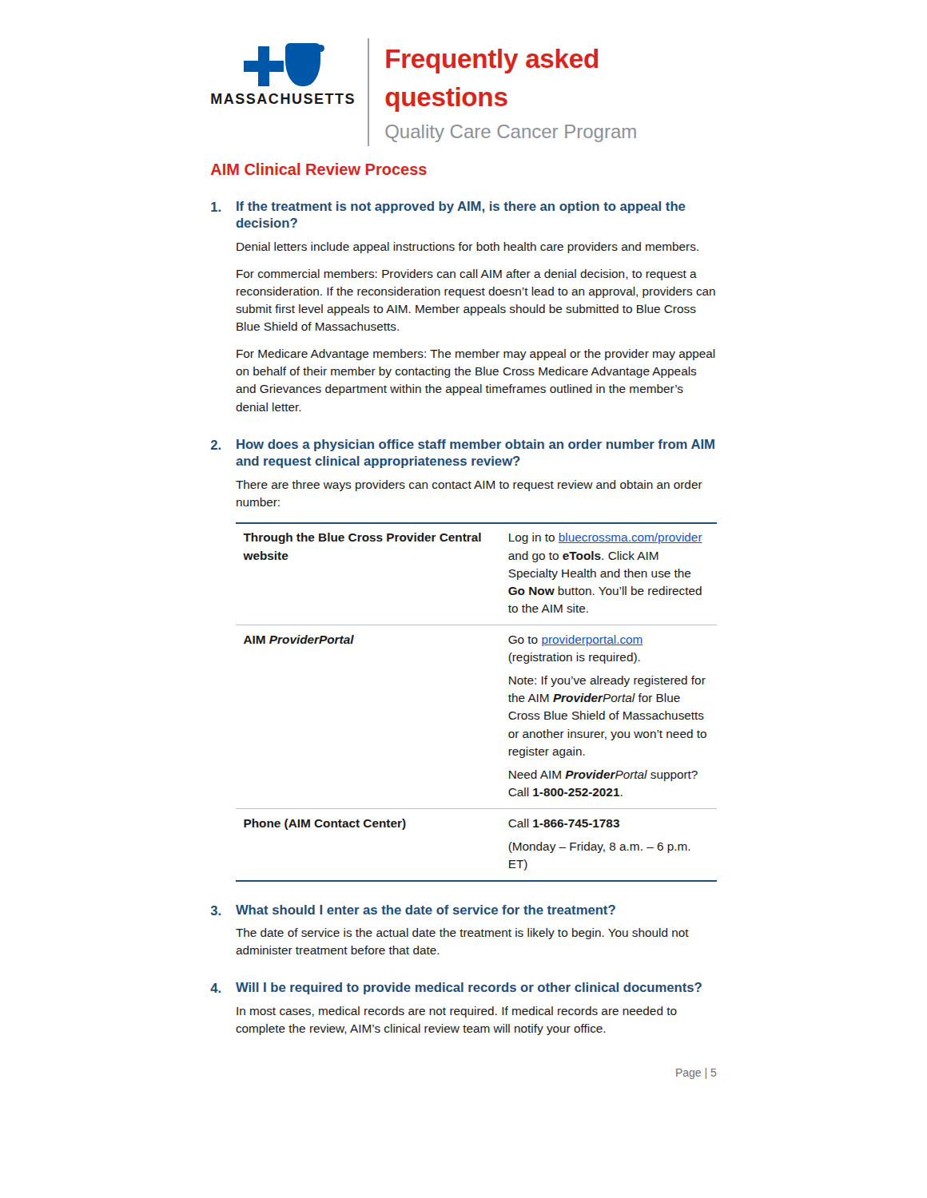MASSACHUSETTS
Frequently asked questions
Quality Care Cancer Program
AIM Clinical Review Process
If the treatment is not approved by AIM, is there an option to appeal the decision?
Denial letters include appeal instructions for both health care providers and members.
For commercial members: Providers can call AIM after a denial decision, to request a reconsideration. If the reconsideration request doesn’t lead to an approval, providers can submit first level appeals to AIM. Member appeals should be submitted to Blue Cross Blue Shield of Massachusetts.
For Medicare Advantage members: The member may appeal or the provider may appeal on behalf of their member by contacting the Blue Cross Medicare Advantage Appeals and Grievances department within the appeal timeframes outlined in the member’s denial letter.
How does a physician office staff member obtain an order number from AIM and request clinical appropriateness review?
There are three ways providers can contact AIM to request review and obtain an order number:
| Through the Blue Cross Provider Central website | Log in to bluecrossma.com/provider and go to eTools . Click AIM Specialty Health and then use the Go Now button. You’ll be redirected to the AIM site. |
| AIM Provider Portal | Go to providerportal.com (registration is required). Note: If you’ve already registered for the AIM Provider Portal for Blue Cross Blue Shield of Massachusetts or another insurer, you won’t need to register again. Need AIM Provider Portal support? Call 1-800-252-2021 . |
| Phone (AIM Contact Center) | Call 1-866-745-1783 (Monday – Friday, 8 a.m. – 6 p.m. ET) |
What should I enter as the date of service for the treatment?
The date of service is the actual date the treatment is likely to begin. You should not administer treatment before that date.
Will I be required to provide medical records or other clinical documents?
In most cases, medical records are not required. If medical records are needed to complete the review, AIM’s clinical review team will notify your office.
Page | 5